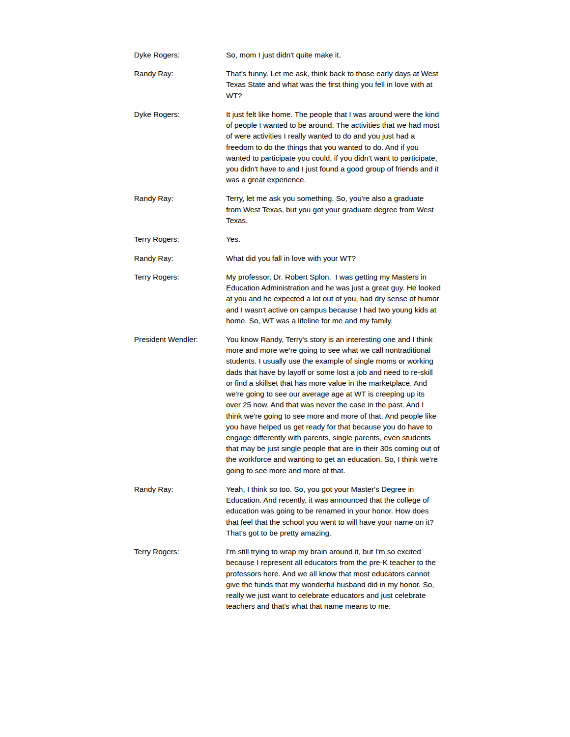| Dyke Rogers: | So, mom I just didn't quite make it. |
| Randy Ray: | That's funny. Let me ask, think back to those early days at West Texas State and what was the first thing you fell in love with at WT? |
| Dyke Rogers: | It just felt like home. The people that I was around were the kind of people I wanted to be around. The activities that we had most of were activities I really wanted to do and you just had a freedom to do the things that you wanted to do. And if you wanted to participate you could, if you didn't want to participate, you didn't have to and I just found a good group of friends and it was a great experience. |
| Randy Ray: | Terry, let me ask you something. So, you're also a graduate from West Texas, but you got your graduate degree from West Texas. |
| Terry Rogers: | Yes. |
| Randy Ray: | What did you fall in love with your WT? |
| Terry Rogers: | My professor, Dr. Robert Splon. I was getting my Masters in Education Administration and he was just a great guy. He looked at you and he expected a lot out of you, had dry sense of humor and I wasn't active on campus because I had two young kids at home. So, WT was a lifeline for me and my family. |
| President Wendler: | You know Randy, Terry's story is an interesting one and I think more and more we're going to see what we call nontraditional students. I usually use the example of single moms or working dads that have by layoff or some lost a job and need to re-skill or find a skillset that has more value in the marketplace. And we're going to see our average age at WT is creeping up its over 25 now. And that was never the case in the past. And I think we're going to see more and more of that. And people like you have helped us get ready for that because you do have to engage differently with parents, single parents, even students that may be just single people that are in their 30s coming out of the workforce and wanting to get an education. So, I think we're going to see more and more of that. |
| Randy Ray: | Yeah, I think so too. So, you got your Master's Degree in Education. And recently, it was announced that the college of education was going to be renamed in your honor. How does that feel that the school you went to will have your name on it? That's got to be pretty amazing. |
| Terry Rogers: | I'm still trying to wrap my brain around it, but I'm so excited because I represent all educators from the pre-K teacher to the professors here. And we all know that most educators cannot give the funds that my wonderful husband did in my honor. So, really we just want to celebrate educators and just celebrate teachers and that's what that name means to me. |